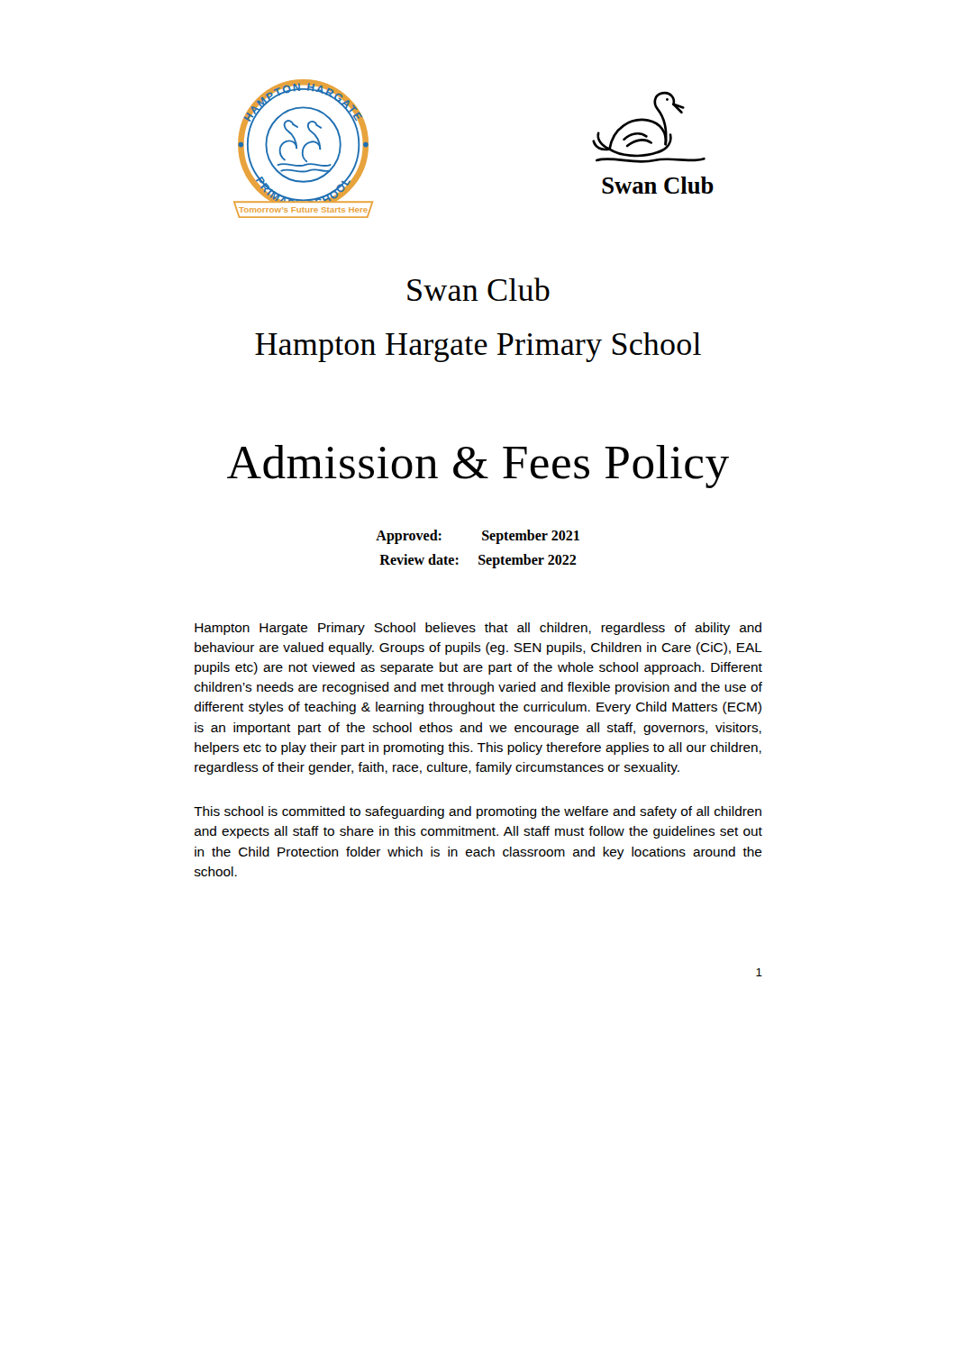HAMPTON HARGATE PRIMARY SCHOOL Tomorrow’s Future Starts Here
Swan Club
Swan Club
Hampton Hargate Primary School
Admission & Fees Policy
Approved: September 2021
Review date: September 2022
Hampton Hargate Primary School believes that all children, regardless of ability and behaviour are valued equally. Groups of pupils (eg. SEN pupils, Children in Care (CiC), EAL pupils etc) are not viewed as separate but are part of the whole school approach. Different children’s needs are recognised and met through varied and flexible provision and the use of different styles of teaching & learning throughout the curriculum. Every Child Matters (ECM) is an important part of the school ethos and we encourage all staff, governors, visitors, helpers etc to play their part in promoting this. This policy therefore applies to all our children, regardless of their gender, faith, race, culture, family circumstances or sexuality.
This school is committed to safeguarding and promoting the welfare and safety of all children and expects all staff to share in this commitment. All staff must follow the guidelines set out in the Child Protection folder which is in each classroom and key locations around the school.
1